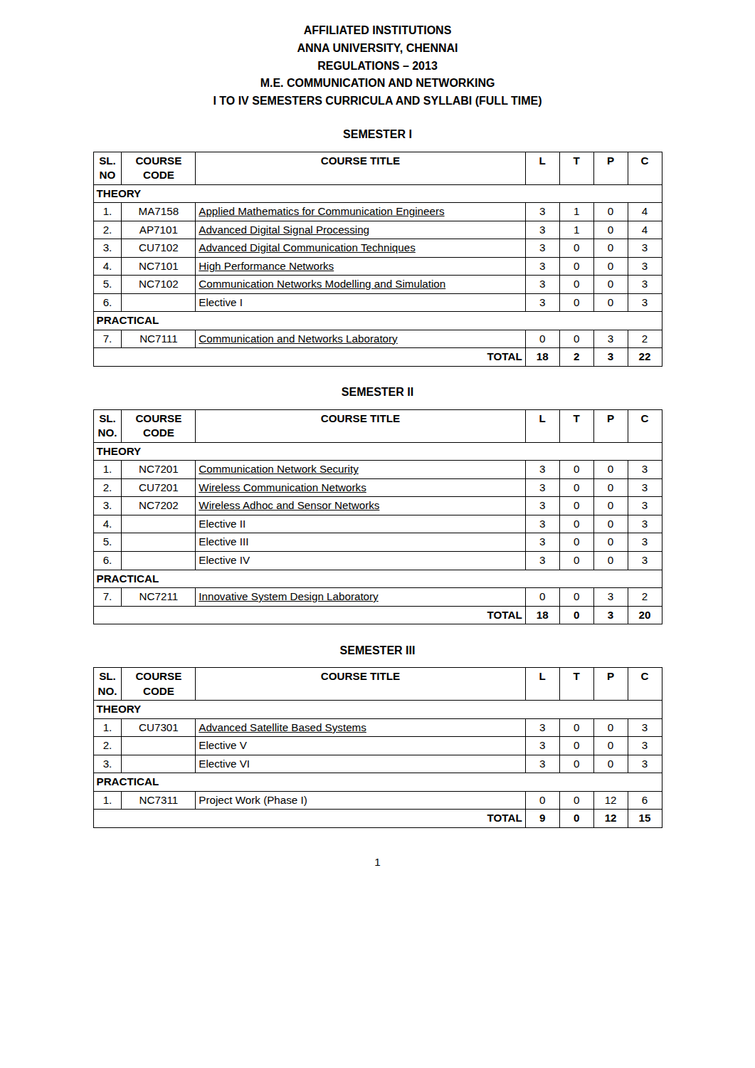AFFILIATED INSTITUTIONS
ANNA UNIVERSITY, CHENNAI
REGULATIONS – 2013
M.E. COMMUNICATION AND NETWORKING
I TO IV SEMESTERS CURRICULA AND SYLLABI (FULL TIME)
SEMESTER I
| SL. NO | COURSE CODE | COURSE TITLE | L | T | P | C |
| --- | --- | --- | --- | --- | --- | --- |
| THEORY |
| 1. | MA7158 | Applied Mathematics for Communication Engineers | 3 | 1 | 0 | 4 |
| 2. | AP7101 | Advanced Digital Signal Processing | 3 | 1 | 0 | 4 |
| 3. | CU7102 | Advanced Digital Communication Techniques | 3 | 0 | 0 | 3 |
| 4. | NC7101 | High Performance Networks | 3 | 0 | 0 | 3 |
| 5. | NC7102 | Communication Networks Modelling and Simulation | 3 | 0 | 0 | 3 |
| 6. | | Elective I | 3 | 0 | 0 | 3 |
| PRACTICAL |
| 7. | NC7111 | Communication and Networks Laboratory | 0 | 0 | 3 | 2 |
| TOTAL | 18 | 2 | 3 | 22 |
SEMESTER II
| SL. NO. | COURSE CODE | COURSE TITLE | L | T | P | C |
| --- | --- | --- | --- | --- | --- | --- |
| THEORY |
| 1. | NC7201 | Communication Network Security | 3 | 0 | 0 | 3 |
| 2. | CU7201 | Wireless Communication Networks | 3 | 0 | 0 | 3 |
| 3. | NC7202 | Wireless Adhoc and Sensor Networks | 3 | 0 | 0 | 3 |
| 4. | | Elective II | 3 | 0 | 0 | 3 |
| 5. | | Elective III | 3 | 0 | 0 | 3 |
| 6. | | Elective IV | 3 | 0 | 0 | 3 |
| PRACTICAL |
| 7. | NC7211 | Innovative System Design Laboratory | 0 | 0 | 3 | 2 |
| TOTAL | 18 | 0 | 3 | 20 |
SEMESTER III
| SL. NO. | COURSE CODE | COURSE TITLE | L | T | P | C |
| --- | --- | --- | --- | --- | --- | --- |
| THEORY |
| 1. | CU7301 | Advanced Satellite Based Systems | 3 | 0 | 0 | 3 |
| 2. | | Elective V | 3 | 0 | 0 | 3 |
| 3. | | Elective VI | 3 | 0 | 0 | 3 |
| PRACTICAL |
| 1. | NC7311 | Project Work (Phase I) | 0 | 0 | 12 | 6 |
| TOTAL | 9 | 0 | 12 | 15 |
1